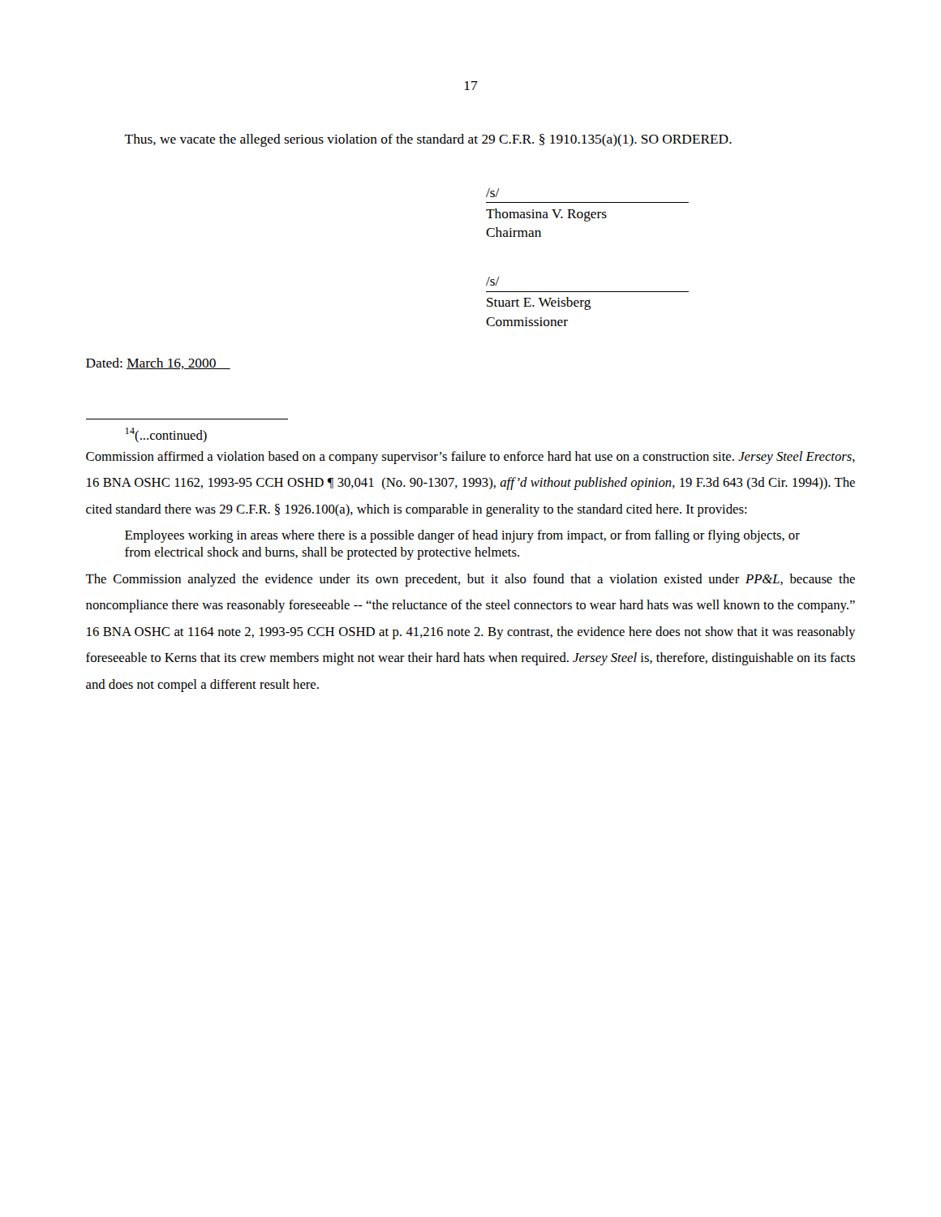17
Thus, we vacate the alleged serious violation of the standard at 29 C.F.R. § 1910.135(a)(1). SO ORDERED.
/s/
Thomasina V. Rogers
Chairman
/s/
Stuart E. Weisberg
Commissioner
Dated: March 16, 2000
14(...continued)
Commission affirmed a violation based on a company supervisor’s failure to enforce hard hat use on a construction site. Jersey Steel Erectors, 16 BNA OSHC 1162, 1993-95 CCH OSHD ¶ 30,041 (No. 90-1307, 1993), aff’d without published opinion, 19 F.3d 643 (3d Cir. 1994)). The cited standard there was 29 C.F.R. § 1926.100(a), which is comparable in generality to the standard cited here. It provides:
Employees working in areas where there is a possible danger of head injury from impact, or from falling or flying objects, or from electrical shock and burns, shall be protected by protective helmets.
The Commission analyzed the evidence under its own precedent, but it also found that a violation existed under PP&L, because the noncompliance there was reasonably foreseeable -- “the reluctance of the steel connectors to wear hard hats was well known to the company.” 16 BNA OSHC at 1164 note 2, 1993-95 CCH OSHD at p. 41,216 note 2. By contrast, the evidence here does not show that it was reasonably foreseeable to Kerns that its crew members might not wear their hard hats when required. Jersey Steel is, therefore, distinguishable on its facts and does not compel a different result here.